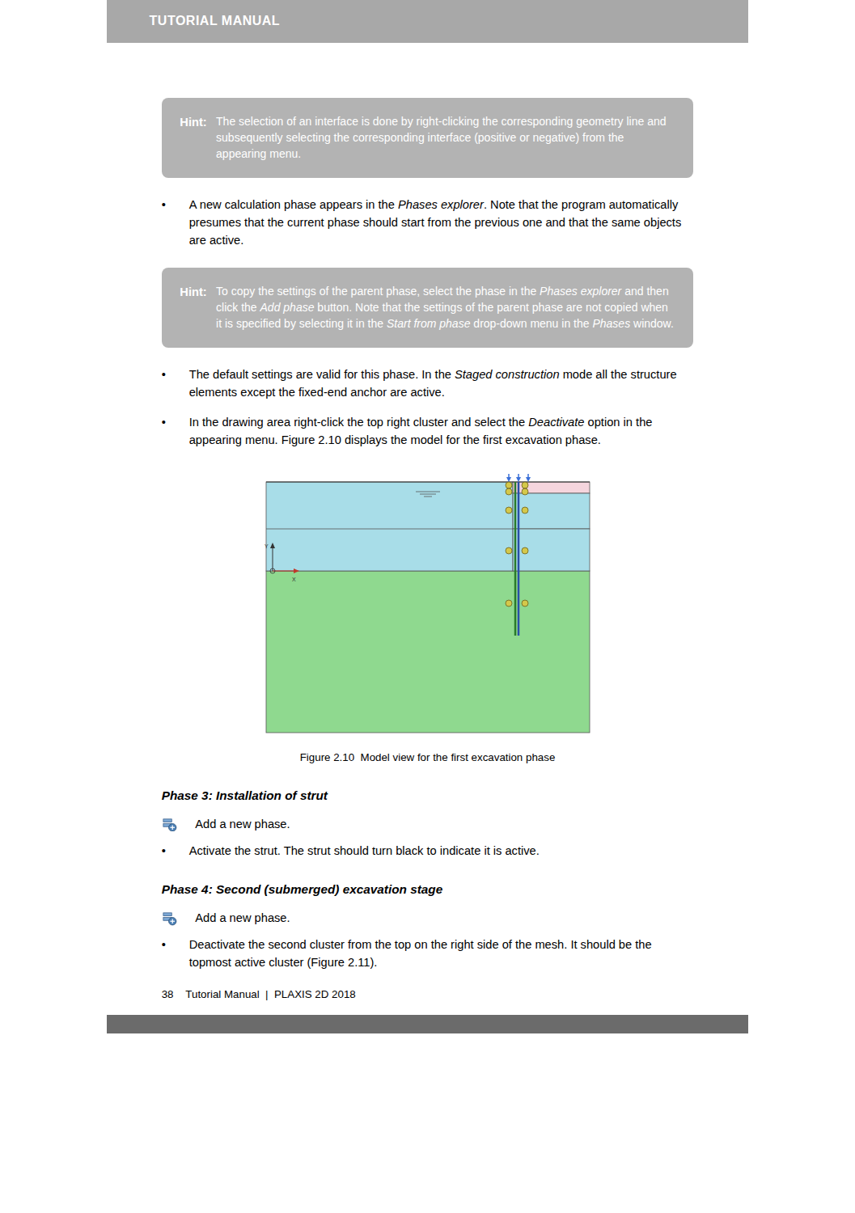Tutorial Manual
Hint: The selection of an interface is done by right-clicking the corresponding geometry line and subsequently selecting the corresponding interface (positive or negative) from the appearing menu.
• A new calculation phase appears in the Phases explorer. Note that the program automatically presumes that the current phase should start from the previous one and that the same objects are active.
Hint: To copy the settings of the parent phase, select the phase in the Phases explorer and then click the Add phase button. Note that the settings of the parent phase are not copied when it is specified by selecting it in the Start from phase drop-down menu in the Phases window.
• The default settings are valid for this phase. In the Staged construction mode all the structure elements except the fixed-end anchor are active.
• In the drawing area right-click the top right cluster and select the Deactivate option in the appearing menu. Figure 2.10 displays the model for the first excavation phase.
Y X
Figure 2.10 Model view for the first excavation phase
Phase 3: Installation of strut
Add a new phase.
• Activate the strut. The strut should turn black to indicate it is active.
Phase 4: Second (submerged) excavation stage
Add a new phase.
• Deactivate the second cluster from the top on the right side of the mesh. It should be the topmost active cluster (Figure 2.11).
38 Tutorial Manual | PLAXIS 2D 2018